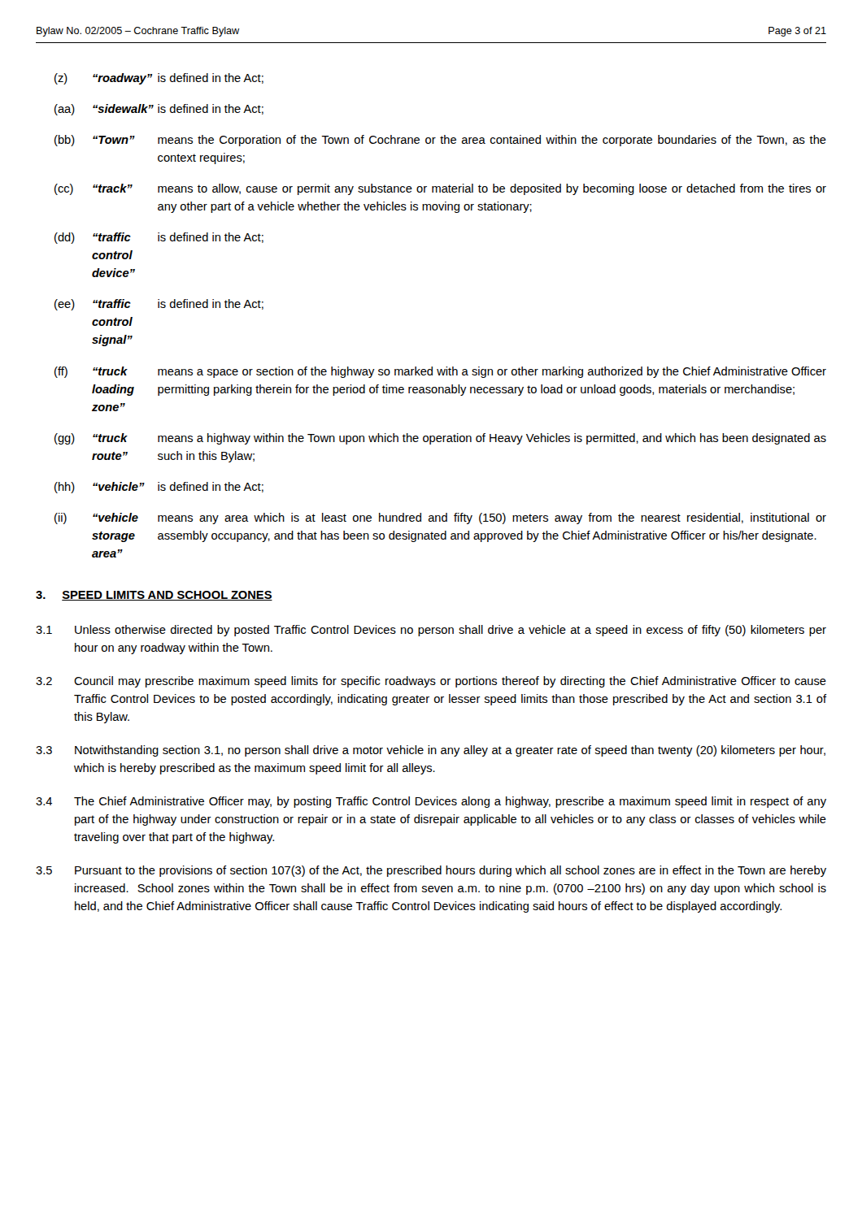Bylaw No. 02/2005 – Cochrane Traffic Bylaw Page 3 of 21
(z) “roadway” is defined in the Act;
(aa) “sidewalk” is defined in the Act;
(bb) “Town” means the Corporation of the Town of Cochrane or the area contained within the corporate boundaries of the Town, as the context requires;
(cc) “track” means to allow, cause or permit any substance or material to be deposited by becoming loose or detached from the tires or any other part of a vehicle whether the vehicles is moving or stationary;
(dd) “traffic control device” is defined in the Act;
(ee) “traffic control signal” is defined in the Act;
(ff) “truck loading zone” means a space or section of the highway so marked with a sign or other marking authorized by the Chief Administrative Officer permitting parking therein for the period of time reasonably necessary to load or unload goods, materials or merchandise;
(gg) “truck route” means a highway within the Town upon which the operation of Heavy Vehicles is permitted, and which has been designated as such in this Bylaw;
(hh) “vehicle” is defined in the Act;
(ii) “vehicle storage area” means any area which is at least one hundred and fifty (150) meters away from the nearest residential, institutional or assembly occupancy, and that has been so designated and approved by the Chief Administrative Officer or his/her designate.
3. SPEED LIMITS AND SCHOOL ZONES
3.1 Unless otherwise directed by posted Traffic Control Devices no person shall drive a vehicle at a speed in excess of fifty (50) kilometers per hour on any roadway within the Town.
3.2 Council may prescribe maximum speed limits for specific roadways or portions thereof by directing the Chief Administrative Officer to cause Traffic Control Devices to be posted accordingly, indicating greater or lesser speed limits than those prescribed by the Act and section 3.1 of this Bylaw.
3.3 Notwithstanding section 3.1, no person shall drive a motor vehicle in any alley at a greater rate of speed than twenty (20) kilometers per hour, which is hereby prescribed as the maximum speed limit for all alleys.
3.4 The Chief Administrative Officer may, by posting Traffic Control Devices along a highway, prescribe a maximum speed limit in respect of any part of the highway under construction or repair or in a state of disrepair applicable to all vehicles or to any class or classes of vehicles while traveling over that part of the highway.
3.5 Pursuant to the provisions of section 107(3) of the Act, the prescribed hours during which all school zones are in effect in the Town are hereby increased. School zones within the Town shall be in effect from seven a.m. to nine p.m. (0700 –2100 hrs) on any day upon which school is held, and the Chief Administrative Officer shall cause Traffic Control Devices indicating said hours of effect to be displayed accordingly.